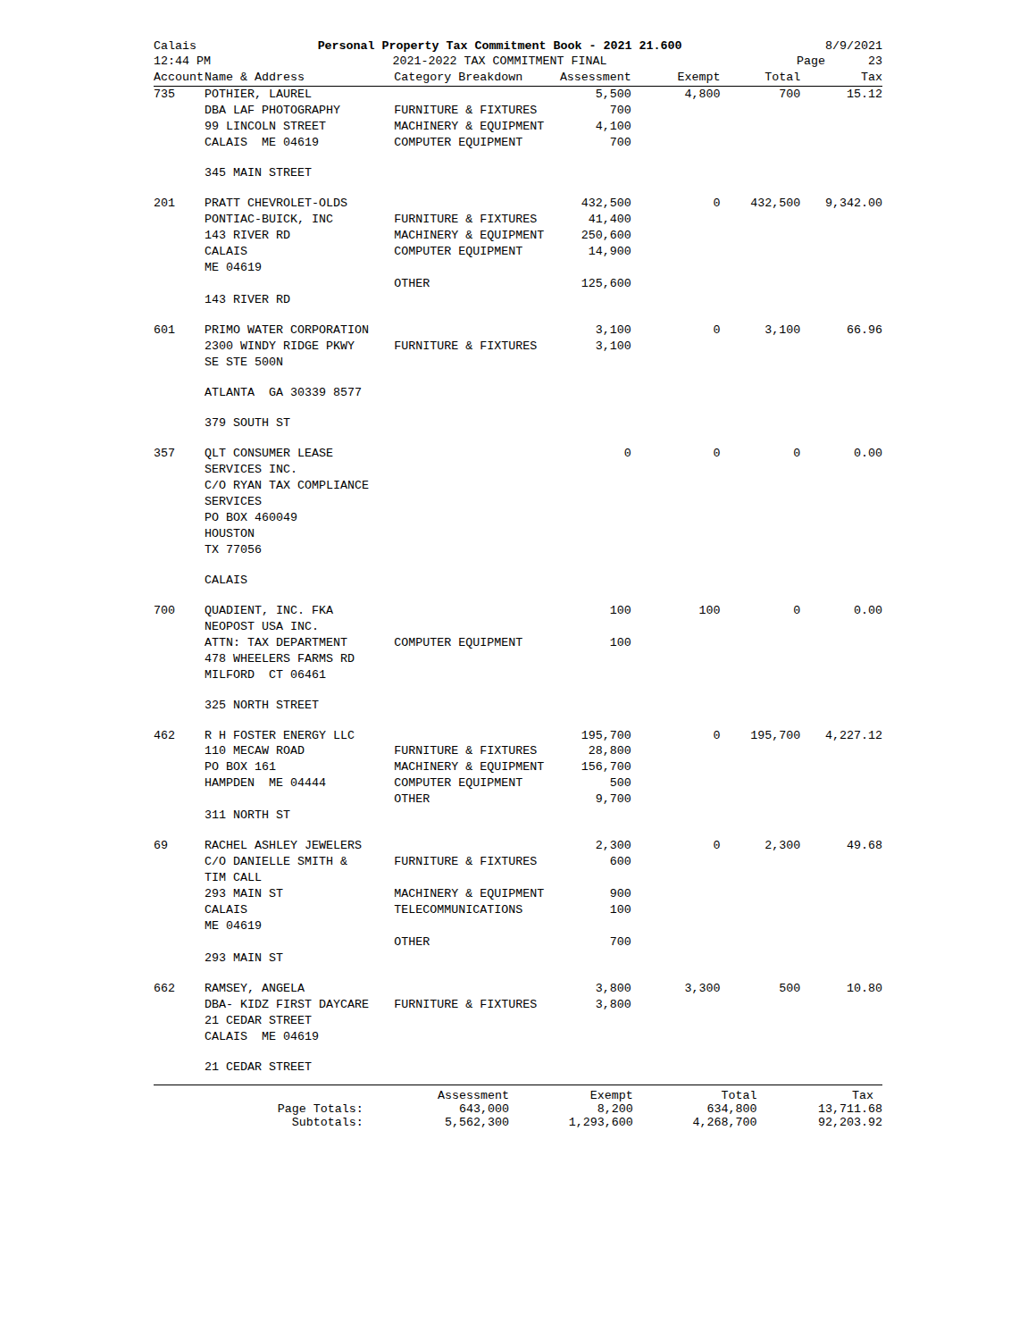| Calais | Personal Property Tax Commitment Book - 2021 21.600 | 8/9/2021 |
| 12:44 PM | 2021-2022 TAX COMMITMENT FINAL | Page 23 |
| Account | Name & Address | Category Breakdown | Assessment | Exempt | Total | Tax |
| 735 | POTHIER, LAUREL | | 5,500 | 4,800 | 700 | 15.12 |
| | DBA LAF PHOTOGRAPHY | FURNITURE & FIXTURES | 700 | | | |
| | 99 LINCOLN STREET | MACHINERY & EQUIPMENT | 4,100 | | | |
| | CALAIS ME 04619 | COMPUTER EQUIPMENT | 700 | | | |
| | 345 MAIN STREET | | | | | |
| 201 | PRATT CHEVROLET-OLDS | | 432,500 | 0 | 432,500 | 9,342.00 |
| | PONTIAC-BUICK, INC | FURNITURE & FIXTURES | 41,400 | | | |
| | 143 RIVER RD | MACHINERY & EQUIPMENT | 250,600 | | | |
| | CALAIS | COMPUTER EQUIPMENT | 14,900 | | | |
| | ME 04619 | | | | | |
| | | OTHER | 125,600 | | | |
| | 143 RIVER RD | | | | | |
| 601 | PRIMO WATER CORPORATION | | 3,100 | 0 | 3,100 | 66.96 |
| | 2300 WINDY RIDGE PKWY SE STE 500N | FURNITURE & FIXTURES | 3,100 | | | |
| | ATLANTA GA 30339 8577 | | | | | |
| | 379 SOUTH ST | | | | | |
| 357 | QLT CONSUMER LEASE SERVICES INC. | | 0 | 0 | 0 | 0.00 |
| | C/O RYAN TAX COMPLIANCE SERVICES | | | | | |
| | PO BOX 460049 | | | | | |
| | HOUSTON | | | | | |
| | TX 77056 | | | | | |
| | CALAIS | | | | | |
| 700 | QUADIENT, INC. FKA NEOPOST USA INC. | | 100 | 100 | 0 | 0.00 |
| | ATTN: TAX DEPARTMENT | COMPUTER EQUIPMENT | 100 | | | |
| | 478 WHEELERS FARMS RD | | | | | |
| | MILFORD CT 06461 | | | | | |
| | 325 NORTH STREET | | | | | |
| 462 | R H FOSTER ENERGY LLC | | 195,700 | 0 | 195,700 | 4,227.12 |
| | 110 MECAW ROAD | FURNITURE & FIXTURES | 28,800 | | | |
| | PO BOX 161 | MACHINERY & EQUIPMENT | 156,700 | | | |
| | HAMPDEN ME 04444 | COMPUTER EQUIPMENT | 500 | | | |
| | | OTHER | 9,700 | | | |
| | 311 NORTH ST | | | | | |
| 69 | RACHEL ASHLEY JEWELERS | | 2,300 | 0 | 2,300 | 49.68 |
| | C/O DANIELLE SMITH & TIM CALL | FURNITURE & FIXTURES | 600 | | | |
| | 293 MAIN ST | MACHINERY & EQUIPMENT | 900 | | | |
| | CALAIS | TELECOMMUNICATIONS | 100 | | | |
| | ME 04619 | | | | | |
| | | OTHER | 700 | | | |
| | 293 MAIN ST | | | | | |
| 662 | RAMSEY, ANGELA | | 3,800 | 3,300 | 500 | 10.80 |
| | DBA- KIDZ FIRST DAYCARE | FURNITURE & FIXTURES | 3,800 | | | |
| | 21 CEDAR STREET | | | | | |
| | CALAIS ME 04619 | | | | | |
| | 21 CEDAR STREET | | | | | |
| | Assessment | Exempt | Total | Tax |
| Page Totals: | 643,000 | 8,200 | 634,800 | 13,711.68 |
| Subtotals: | 5,562,300 | 1,293,600 | 4,268,700 | 92,203.92 |